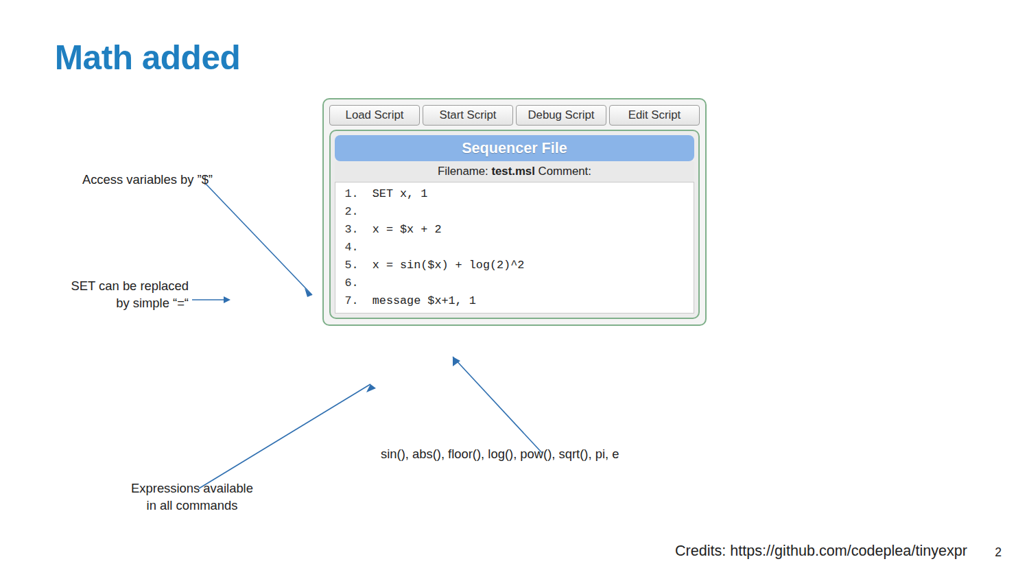Math added
Load Script
Start Script
Debug Script
Edit Script
Sequencer File
Filename: test.msl Comment:
SET x, 1
x = $x + 2
x = sin($x) + log(2)^2
message $x+1, 1
Access variables by ”$”
SET can be replaced
by simple “=“
Expressions available
in all commands
sin(), abs(), floor(), log(), pow(), sqrt(), pi, e
Credits: https://github.com/codeplea/tinyexpr
2